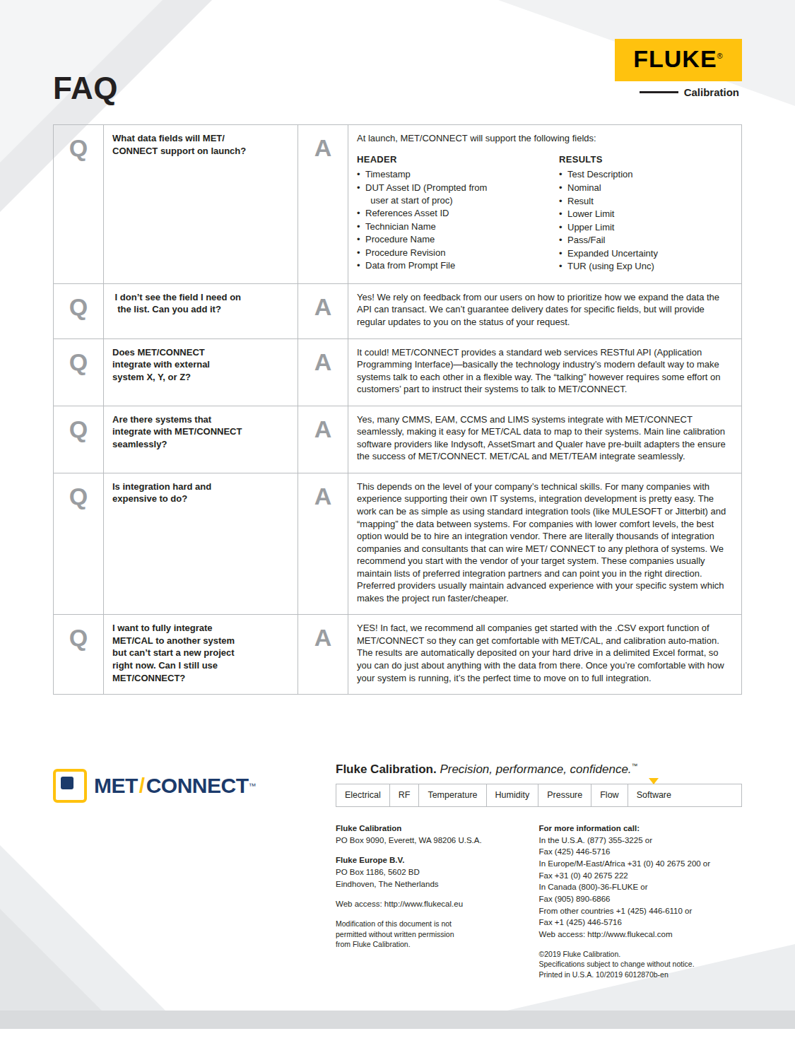FLUKE®
Calibration
FAQ
| Q | What data fields will MET/ CONNECT support on launch? | A | At launch, MET/CONNECT will support the following fields: HEADER Timestamp DUT Asset ID (Prompted from user at start of proc) References Asset ID Technician Name Procedure Name Procedure Revision Data from Prompt File RESULTS Test Description Nominal Result Lower Limit Upper Limit Pass/Fail Expanded Uncertainty TUR (using Exp Unc) |
| Q | I don’t see the field I need on the list. Can you add it? | A | Yes! We rely on feedback from our users on how to prioritize how we expand the data the API can transact. We can’t guarantee delivery dates for specific fields, but will provide regular updates to you on the status of your request. |
| Q | Does MET/CONNECT integrate with external system X, Y, or Z? | A | It could! MET/CONNECT provides a standard web services RESTful API (Application Programming Interface)—basically the technology industry’s modern default way to make systems talk to each other in a flexible way. The “talking” however requires some effort on customers’ part to instruct their systems to talk to MET/CONNECT. |
| Q | Are there systems that integrate with MET/CONNECT seamlessly? | A | Yes, many CMMS, EAM, CCMS and LIMS systems integrate with MET/CONNECT seamlessly, making it easy for MET/CAL data to map to their systems. Main line calibration software providers like Indysoft, AssetSmart and Qualer have pre-built adapters the ensure the success of MET/CONNECT. MET/CAL and MET/TEAM integrate seamlessly. |
| Q | Is integration hard and expensive to do? | A | This depends on the level of your company’s technical skills. For many companies with experience supporting their own IT systems, integration development is pretty easy. The work can be as simple as using standard integration tools (like MULESOFT or Jitterbit) and “mapping” the data between systems. For companies with lower comfort levels, the best option would be to hire an integration vendor. There are literally thousands of integration companies and consultants that can wire MET/ CONNECT to any plethora of systems. We recommend you start with the vendor of your target system. These companies usually maintain lists of preferred integration partners and can point you in the right direction. Preferred providers usually maintain advanced experience with your specific system which makes the project run faster/cheaper. |
| Q | I want to fully integrate MET/CAL to another system but can’t start a new project right now. Can I still use MET/CONNECT? | A | YES! In fact, we recommend all companies get started with the .CSV export function of MET/CONNECT so they can get comfortable with MET/CAL, and calibration auto-mation. The results are automatically deposited on your hard drive in a delimited Excel format, so you can do just about anything with the data from there. Once you’re comfortable with how your system is running, it’s the perfect time to move on to full integration. |
MET/CONNECT™
Fluke Calibration. Precision, performance, confidence.™
Electrical
RF
Temperature
Humidity
Pressure
Flow
Software
Fluke Calibration
PO Box 9090, Everett, WA 98206 U.S.A.
Fluke Europe B.V.
PO Box 1186, 5602 BD
Eindhoven, The Netherlands
Web access: http://www.flukecal.eu
Modification of this document is not
permitted without written permission
from Fluke Calibration.
For more information call:
In the U.S.A. (877) 355-3225 or
Fax (425) 446-5716
In Europe/M-East/Africa +31 (0) 40 2675 200 or
Fax +31 (0) 40 2675 222
In Canada (800)-36-FLUKE or
Fax (905) 890-6866
From other countries +1 (425) 446-6110 or
Fax +1 (425) 446-5716
Web access: http://www.flukecal.com
©2019 Fluke Calibration.
Specifications subject to change without notice.
Printed in U.S.A. 10/2019 6012870b-en